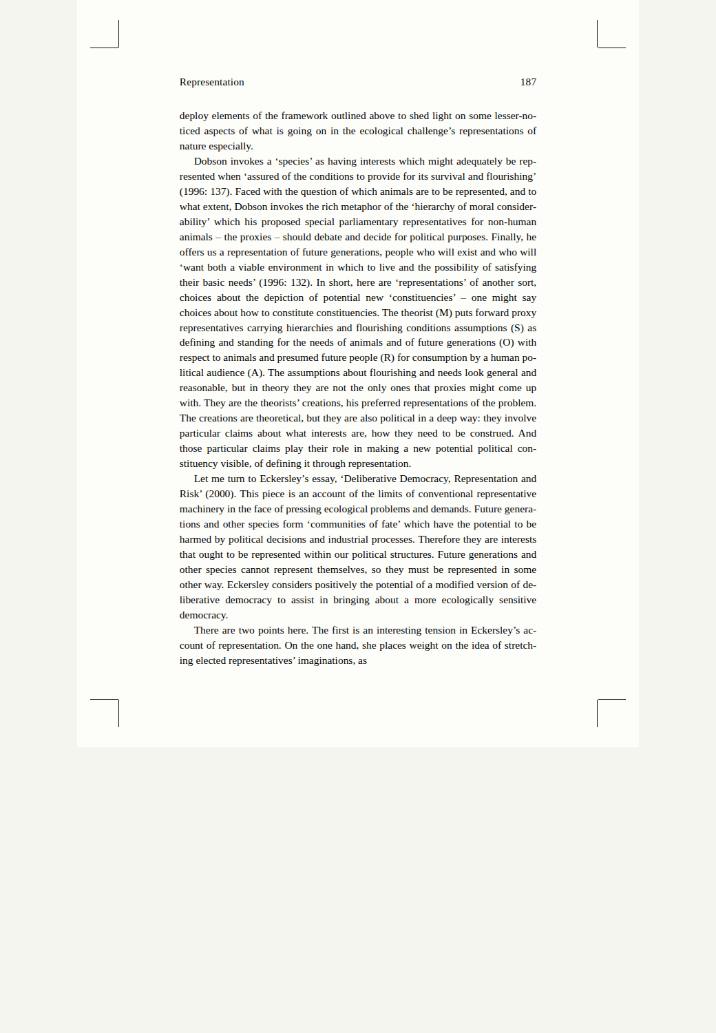Representation 187
deploy elements of the framework outlined above to shed light on some lesser-noticed aspects of what is going on in the ecological challenge’s representations of nature especially.
Dobson invokes a ‘species’ as having interests which might adequately be represented when ‘assured of the conditions to provide for its survival and flourishing’ (1996: 137). Faced with the question of which animals are to be represented, and to what extent, Dobson invokes the rich metaphor of the ‘hierarchy of moral considerability’ which his proposed special parliamentary representatives for non-human animals – the proxies – should debate and decide for political purposes. Finally, he offers us a representation of future generations, people who will exist and who will ‘want both a viable environment in which to live and the possibility of satisfying their basic needs’ (1996: 132). In short, here are ‘representations’ of another sort, choices about the depiction of potential new ‘constituencies’ – one might say choices about how to constitute constituencies. The theorist (M) puts forward proxy representatives carrying hierarchies and flourishing conditions assumptions (S) as defining and standing for the needs of animals and of future generations (O) with respect to animals and presumed future people (R) for consumption by a human political audience (A). The assumptions about flourishing and needs look general and reasonable, but in theory they are not the only ones that proxies might come up with. They are the theorists’ creations, his preferred representations of the problem. The creations are theoretical, but they are also political in a deep way: they involve particular claims about what interests are, how they need to be construed. And those particular claims play their role in making a new potential political constituency visible, of defining it through representation.
Let me turn to Eckersley’s essay, ‘Deliberative Democracy, Representation and Risk’ (2000). This piece is an account of the limits of conventional representative machinery in the face of pressing ecological problems and demands. Future generations and other species form ‘communities of fate’ which have the potential to be harmed by political decisions and industrial processes. Therefore they are interests that ought to be represented within our political structures. Future generations and other species cannot represent themselves, so they must be represented in some other way. Eckersley considers positively the potential of a modified version of deliberative democracy to assist in bringing about a more ecologically sensitive democracy.
There are two points here. The first is an interesting tension in Eckersley’s account of representation. On the one hand, she places weight on the idea of stretching elected representatives’ imaginations, as